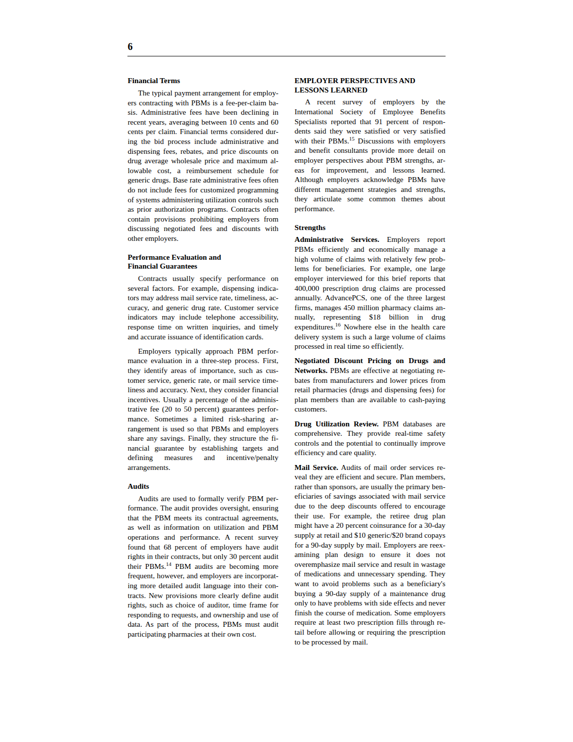6
Financial Terms
The typical payment arrangement for employers contracting with PBMs is a fee-per-claim basis. Administrative fees have been declining in recent years, averaging between 10 cents and 60 cents per claim. Financial terms considered during the bid process include administrative and dispensing fees, rebates, and price discounts on drug average wholesale price and maximum allowable cost, a reimbursement schedule for generic drugs. Base rate administrative fees often do not include fees for customized programming of systems administering utilization controls such as prior authorization programs. Contracts often contain provisions prohibiting employers from discussing negotiated fees and discounts with other employers.
Performance Evaluation and
Financial Guarantees
Contracts usually specify performance on several factors. For example, dispensing indicators may address mail service rate, timeliness, accuracy, and generic drug rate. Customer service indicators may include telephone accessibility, response time on written inquiries, and timely and accurate issuance of identification cards.
Employers typically approach PBM performance evaluation in a three-step process. First, they identify areas of importance, such as customer service, generic rate, or mail service timeliness and accuracy. Next, they consider financial incentives. Usually a percentage of the administrative fee (20 to 50 percent) guarantees performance. Sometimes a limited risk-sharing arrangement is used so that PBMs and employers share any savings. Finally, they structure the financial guarantee by establishing targets and defining measures and incentive/penalty arrangements.
Audits
Audits are used to formally verify PBM performance. The audit provides oversight, ensuring that the PBM meets its contractual agreements, as well as information on utilization and PBM operations and performance. A recent survey found that 68 percent of employers have audit rights in their contracts, but only 30 percent audit their PBMs.14 PBM audits are becoming more frequent, however, and employers are incorporating more detailed audit language into their contracts. New provisions more clearly define audit rights, such as choice of auditor, time frame for responding to requests, and ownership and use of data. As part of the process, PBMs must audit participating pharmacies at their own cost.
Employer Perspectives and
Lessons Learned
A recent survey of employers by the International Society of Employee Benefits Specialists reported that 91 percent of respondents said they were satisfied or very satisfied with their PBMs.15 Discussions with employers and benefit consultants provide more detail on employer perspectives about PBM strengths, areas for improvement, and lessons learned. Although employers acknowledge PBMs have different management strategies and strengths, they articulate some common themes about performance.
Strengths
Administrative Services. Employers report PBMs efficiently and economically manage a high volume of claims with relatively few problems for beneficiaries. For example, one large employer interviewed for this brief reports that 400,000 prescription drug claims are processed annually. AdvancePCS, one of the three largest firms, manages 450 million pharmacy claims annually, representing $18 billion in drug expenditures.16 Nowhere else in the health care delivery system is such a large volume of claims processed in real time so efficiently.
Negotiated Discount Pricing on Drugs and Networks. PBMs are effective at negotiating rebates from manufacturers and lower prices from retail pharmacies (drugs and dispensing fees) for plan members than are available to cash-paying customers.
Drug Utilization Review. PBM databases are comprehensive. They provide real-time safety controls and the potential to continually improve efficiency and care quality.
Mail Service. Audits of mail order services reveal they are efficient and secure. Plan members, rather than sponsors, are usually the primary beneficiaries of savings associated with mail service due to the deep discounts offered to encourage their use. For example, the retiree drug plan might have a 20 percent coinsurance for a 30-day supply at retail and $10 generic/$20 brand copays for a 90-day supply by mail. Employers are reexamining plan design to ensure it does not overemphasize mail service and result in wastage of medications and unnecessary spending. They want to avoid problems such as a beneficiary's buying a 90-day supply of a maintenance drug only to have problems with side effects and never finish the course of medication. Some employers require at least two prescription fills through retail before allowing or requiring the prescription to be processed by mail.